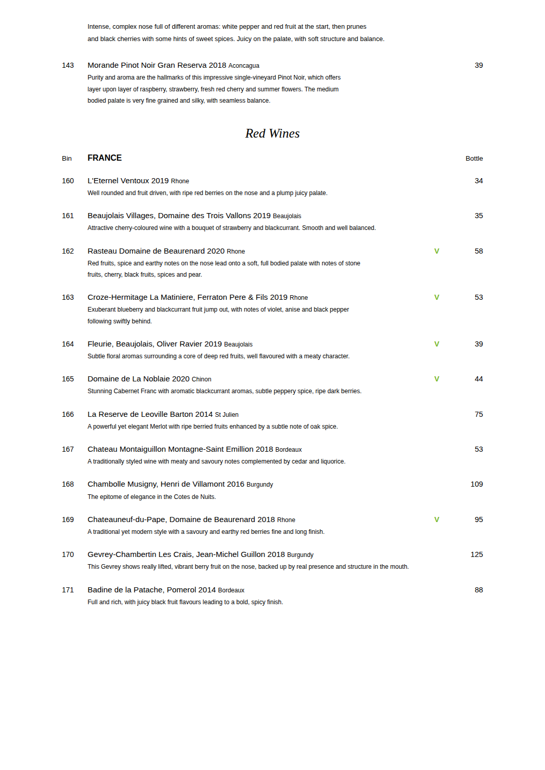Intense, complex nose full of different aromas: white pepper and red fruit at the start, then prunes
and black cherries with some hints of sweet spices. Juicy on the palate, with soft structure and balance.
143
Morande Pinot Noir Gran Reserva 2018 Aconcagua
Purity and aroma are the hallmarks of this impressive single-vineyard Pinot Noir, which offers
layer upon layer of raspberry, strawberry, fresh red cherry and summer flowers. The medium
bodied palate is very fine grained and silky, with seamless balance.
39
Red Wines
Bin
FRANCE
Bottle
160
L'Eternel Ventoux 2019 Rhone
Well rounded and fruit driven, with ripe red berries on the nose and a plump juicy palate.
34
161
Beaujolais Villages, Domaine des Trois Vallons 2019 Beaujolais
Attractive cherry-coloured wine with a bouquet of strawberry and blackcurrant. Smooth and well balanced.
35
162
Rasteau Domaine de Beaurenard 2020 Rhone
Red fruits, spice and earthy notes on the nose lead onto a soft, full bodied palate with notes of stone
fruits, cherry, black fruits, spices and pear.
V
58
163
Croze-Hermitage La Matiniere, Ferraton Pere & Fils 2019 Rhone
Exuberant blueberry and blackcurrant fruit jump out, with notes of violet, anise and black pepper
following swiftly behind.
V
53
164
Fleurie, Beaujolais, Oliver Ravier 2019 Beaujolais
Subtle floral aromas surrounding a core of deep red fruits, well flavoured with a meaty character.
V
39
165
Domaine de La Noblaie 2020 Chinon
Stunning Cabernet Franc with aromatic blackcurrant aromas, subtle peppery spice, ripe dark berries.
V
44
166
La Reserve de Leoville Barton 2014 St Julien
A powerful yet elegant Merlot with ripe berried fruits enhanced by a subtle note of oak spice.
75
167
Chateau Montaiguillon Montagne-Saint Emillion 2018 Bordeaux
A traditionally styled wine with meaty and savoury notes complemented by cedar and liquorice.
53
168
Chambolle Musigny, Henri de Villamont 2016 Burgundy
The epitome of elegance in the Cotes de Nuits.
109
169
Chateauneuf-du-Pape, Domaine de Beaurenard 2018 Rhone
A traditional yet modern style with a savoury and earthy red berries fine and long finish.
V
95
170
Gevrey-Chambertin Les Crais, Jean-Michel Guillon 2018 Burgundy
This Gevrey shows really lifted, vibrant berry fruit on the nose, backed up by real presence and structure in the mouth.
125
171
Badine de la Patache, Pomerol 2014 Bordeaux
Full and rich, with juicy black fruit flavours leading to a bold, spicy finish.
88